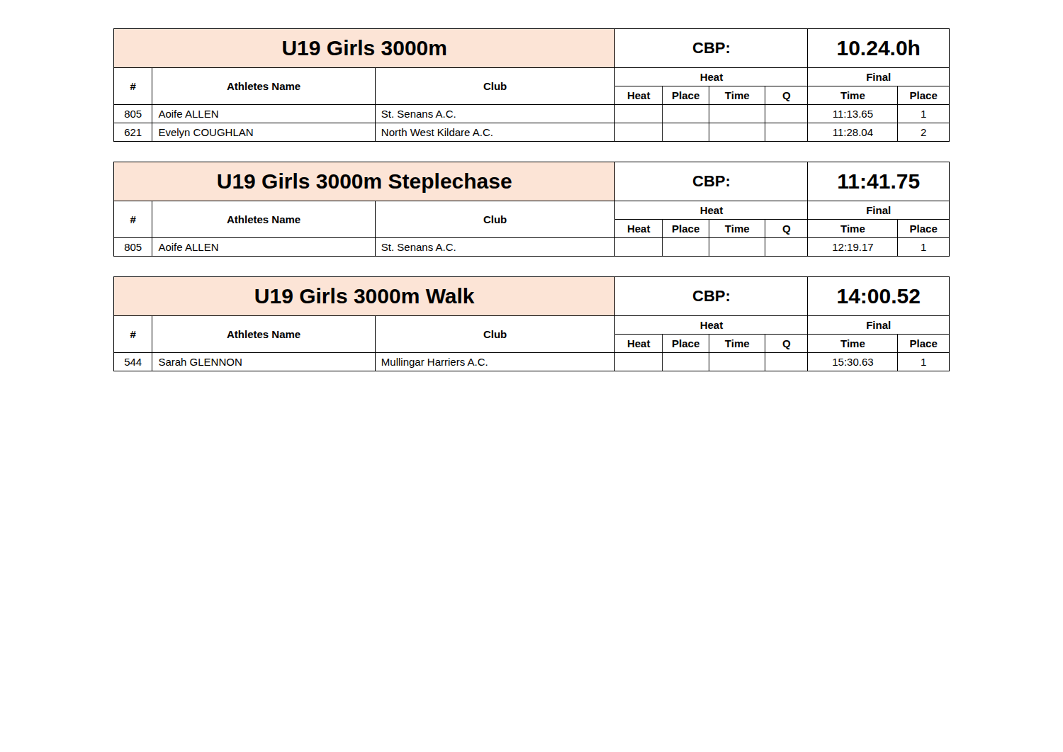| U19 Girls 3000m | CBP: | 10.24.0h |
| # | Athletes Name | Club | Heat | Final |
| Heat | Place | Time | Q | Time | Place |
| 805 | Aoife ALLEN | St. Senans A.C. | | | | | 11:13.65 | 1 |
| 621 | Evelyn COUGHLAN | North West Kildare A.C. | | | | | 11:28.04 | 2 |
| U19 Girls 3000m Steplechase | CBP: | 11:41.75 |
| # | Athletes Name | Club | Heat | Final |
| Heat | Place | Time | Q | Time | Place |
| 805 | Aoife ALLEN | St. Senans A.C. | | | | | 12:19.17 | 1 |
| U19 Girls 3000m Walk | CBP: | 14:00.52 |
| # | Athletes Name | Club | Heat | Final |
| Heat | Place | Time | Q | Time | Place |
| 544 | Sarah GLENNON | Mullingar Harriers A.C. | | | | | 15:30.63 | 1 |